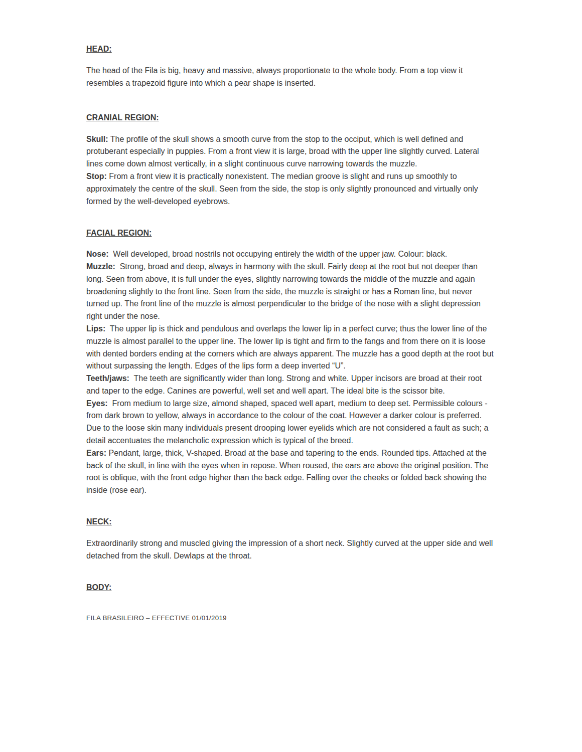HEAD:
The head of the Fila is big, heavy and massive, always proportionate to the whole body. From a top view it resembles a trapezoid figure into which a pear shape is inserted.
CRANIAL REGION:
Skull: The profile of the skull shows a smooth curve from the stop to the occiput, which is well defined and protuberant especially in puppies. From a front view it is large, broad with the upper line slightly curved. Lateral lines come down almost vertically, in a slight continuous curve narrowing towards the muzzle.
Stop: From a front view it is practically nonexistent. The median groove is slight and runs up smoothly to approximately the centre of the skull. Seen from the side, the stop is only slightly pronounced and virtually only formed by the well-developed eyebrows.
FACIAL REGION:
Nose: Well developed, broad nostrils not occupying entirely the width of the upper jaw. Colour: black.
Muzzle: Strong, broad and deep, always in harmony with the skull. Fairly deep at the root but not deeper than long. Seen from above, it is full under the eyes, slightly narrowing towards the middle of the muzzle and again broadening slightly to the front line. Seen from the side, the muzzle is straight or has a Roman line, but never turned up. The front line of the muzzle is almost perpendicular to the bridge of the nose with a slight depression right under the nose.
Lips: The upper lip is thick and pendulous and overlaps the lower lip in a perfect curve; thus the lower line of the muzzle is almost parallel to the upper line. The lower lip is tight and firm to the fangs and from there on it is loose with dented borders ending at the corners which are always apparent. The muzzle has a good depth at the root but without surpassing the length. Edges of the lips form a deep inverted “U”.
Teeth/jaws: The teeth are significantly wider than long. Strong and white. Upper incisors are broad at their root and taper to the edge. Canines are powerful, well set and well apart. The ideal bite is the scissor bite.
Eyes: From medium to large size, almond shaped, spaced well apart, medium to deep set. Permissible colours - from dark brown to yellow, always in accordance to the colour of the coat. However a darker colour is preferred. Due to the loose skin many individuals present drooping lower eyelids which are not considered a fault as such; a detail accentuates the melancholic expression which is typical of the breed.
Ears: Pendant, large, thick, V-shaped. Broad at the base and tapering to the ends. Rounded tips. Attached at the back of the skull, in line with the eyes when in repose. When roused, the ears are above the original position. The root is oblique, with the front edge higher than the back edge. Falling over the cheeks or folded back showing the inside (rose ear).
NECK:
Extraordinarily strong and muscled giving the impression of a short neck. Slightly curved at the upper side and well detached from the skull. Dewlaps at the throat.
BODY:
FILA BRASILEIRO – EFFECTIVE 01/01/2019